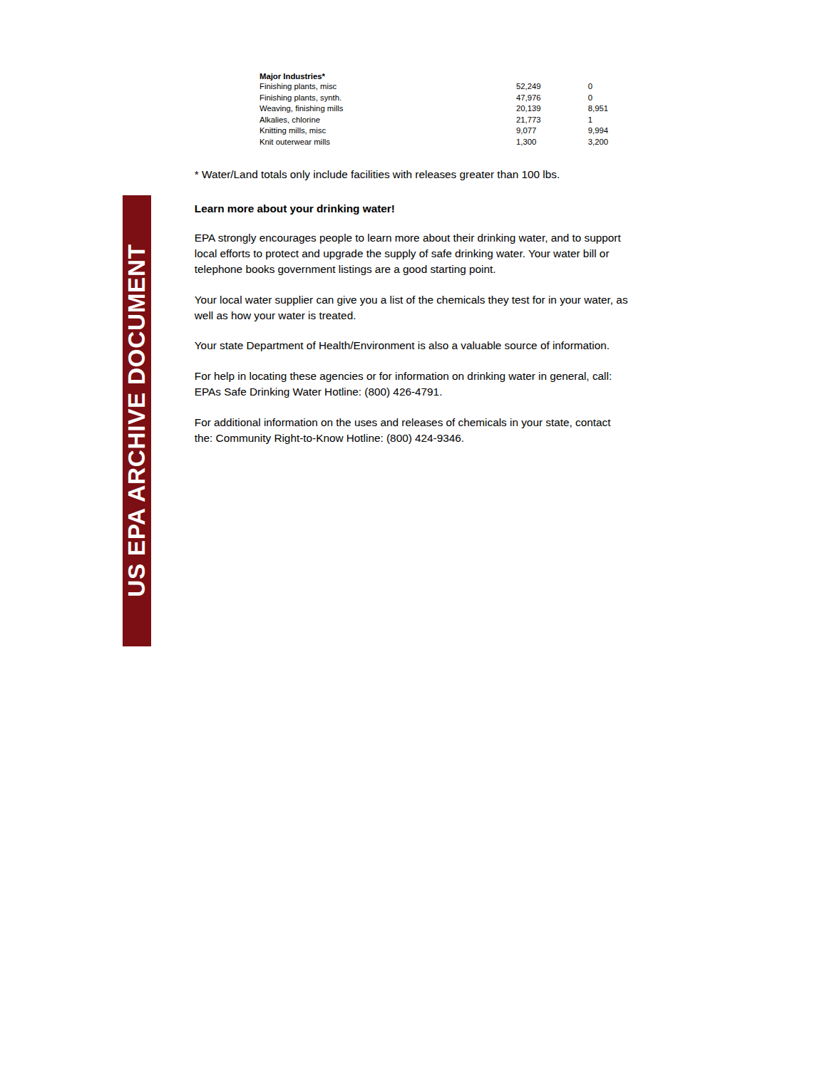US EPA ARCHIVE DOCUMENT
| Major Industries* |
| --- |
| Finishing plants, misc | 52,249 | 0 |
| Finishing plants, synth. | 47,976 | 0 |
| Weaving, finishing mills | 20,139 | 8,951 |
| Alkalies, chlorine | 21,773 | 1 |
| Knitting mills, misc | 9,077 | 9,994 |
| Knit outerwear mills | 1,300 | 3,200 |
* Water/Land totals only include facilities with releases greater than 100 lbs.
Learn more about your drinking water!
EPA strongly encourages people to learn more about their drinking water, and to support local efforts to protect and upgrade the supply of safe drinking water. Your water bill or telephone books government listings are a good starting point.
Your local water supplier can give you a list of the chemicals they test for in your water, as well as how your water is treated.
Your state Department of Health/Environment is also a valuable source of information.
For help in locating these agencies or for information on drinking water in general, call: EPAs Safe Drinking Water Hotline: (800) 426-4791.
For additional information on the uses and releases of chemicals in your state, contact the: Community Right-to-Know Hotline: (800) 424-9346.